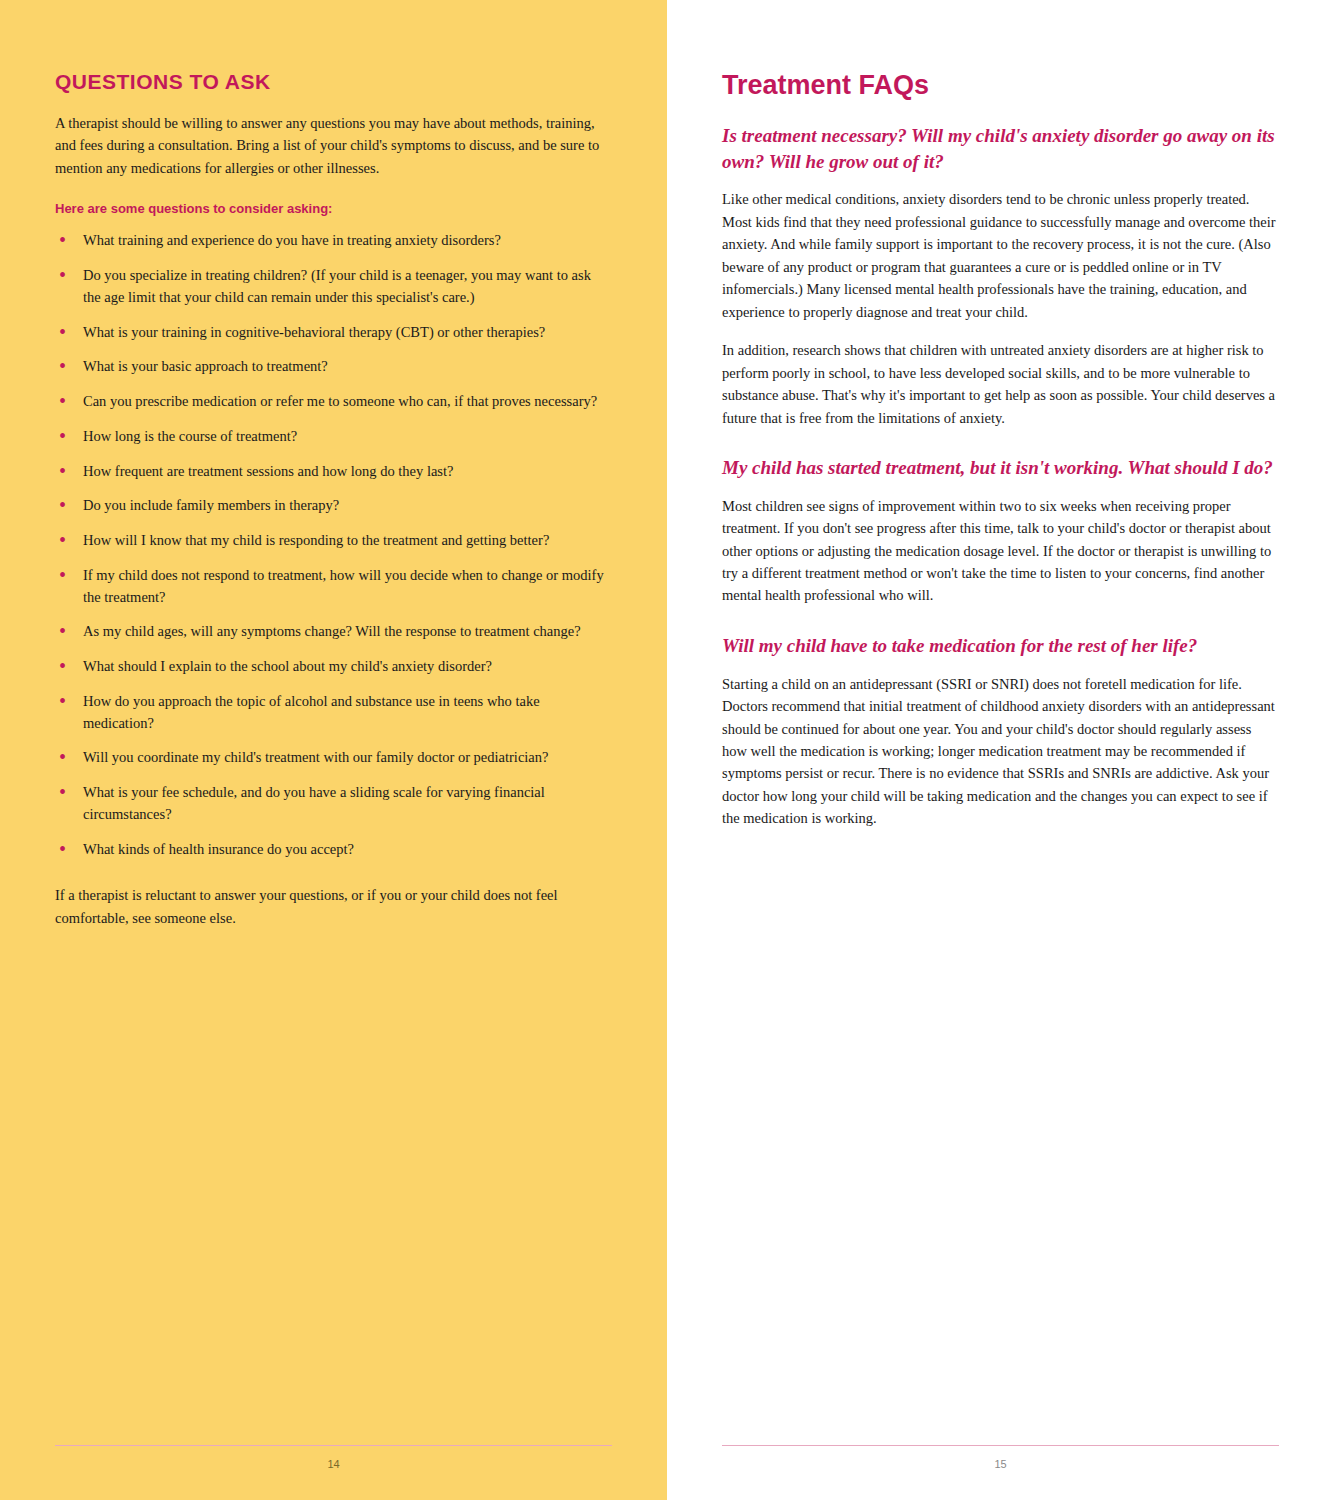Questions to Ask
A therapist should be willing to answer any questions you may have about methods, training, and fees during a consultation. Bring a list of your child's symptoms to discuss, and be sure to mention any medications for allergies or other illnesses.
Here are some questions to consider asking:
What training and experience do you have in treating anxiety disorders?
Do you specialize in treating children? (If your child is a teenager, you may want to ask the age limit that your child can remain under this specialist's care.)
What is your training in cognitive-behavioral therapy (CBT) or other therapies?
What is your basic approach to treatment?
Can you prescribe medication or refer me to someone who can, if that proves necessary?
How long is the course of treatment?
How frequent are treatment sessions and how long do they last?
Do you include family members in therapy?
How will I know that my child is responding to the treatment and getting better?
If my child does not respond to treatment, how will you decide when to change or modify the treatment?
As my child ages, will any symptoms change? Will the response to treatment change?
What should I explain to the school about my child's anxiety disorder?
How do you approach the topic of alcohol and substance use in teens who take medication?
Will you coordinate my child's treatment with our family doctor or pediatrician?
What is your fee schedule, and do you have a sliding scale for varying financial circumstances?
What kinds of health insurance do you accept?
If a therapist is reluctant to answer your questions, or if you or your child does not feel comfortable, see someone else.
14
Treatment FAQs
Is treatment necessary? Will my child's anxiety disorder go away on its own? Will he grow out of it?
Like other medical conditions, anxiety disorders tend to be chronic unless properly treated. Most kids find that they need professional guidance to successfully manage and overcome their anxiety. And while family support is important to the recovery process, it is not the cure. (Also beware of any product or program that guarantees a cure or is peddled online or in TV infomercials.) Many licensed mental health professionals have the training, education, and experience to properly diagnose and treat your child.
In addition, research shows that children with untreated anxiety disorders are at higher risk to perform poorly in school, to have less developed social skills, and to be more vulnerable to substance abuse. That's why it's important to get help as soon as possible. Your child deserves a future that is free from the limitations of anxiety.
My child has started treatment, but it isn't working. What should I do?
Most children see signs of improvement within two to six weeks when receiving proper treatment. If you don't see progress after this time, talk to your child's doctor or therapist about other options or adjusting the medication dosage level. If the doctor or therapist is unwilling to try a different treatment method or won't take the time to listen to your concerns, find another mental health professional who will.
Will my child have to take medication for the rest of her life?
Starting a child on an antidepressant (SSRI or SNRI) does not foretell medication for life. Doctors recommend that initial treatment of childhood anxiety disorders with an antidepressant should be continued for about one year. You and your child's doctor should regularly assess how well the medication is working; longer medication treatment may be recommended if symptoms persist or recur. There is no evidence that SSRIs and SNRIs are addictive. Ask your doctor how long your child will be taking medication and the changes you can expect to see if the medication is working.
15